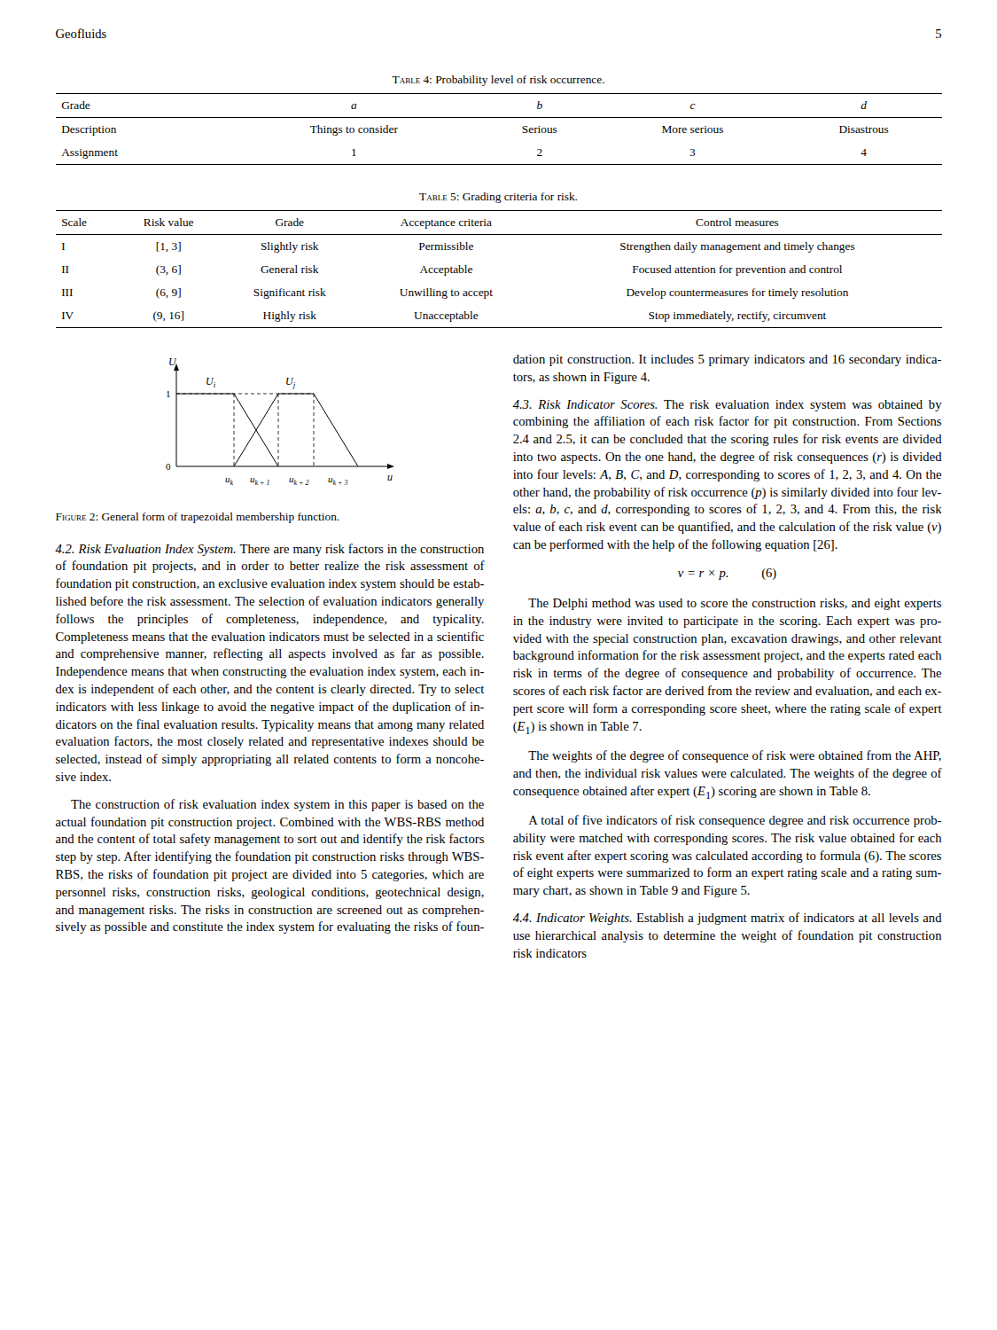Geofluids 5
Table 4: Probability level of risk occurrence.
| Grade | a | b | c | d |
| --- | --- | --- | --- | --- |
| Description | Things to consider | Serious | More serious | Disastrous |
| Assignment | 1 | 2 | 3 | 4 |
Table 5: Grading criteria for risk.
| Scale | Risk value | Grade | Acceptance criteria | Control measures |
| --- | --- | --- | --- | --- |
| I | [1, 3] | Slightly risk | Permissible | Strengthen daily management and timely changes |
| II | (3, 6] | General risk | Acceptable | Focused attention for prevention and control |
| III | (6, 9] | Significant risk | Unwilling to accept | Develop countermeasures for timely resolution |
| IV | (9, 16] | Highly risk | Unacceptable | Stop immediately, rectify, circumvent |
U u 1 0 Ui Uj uk uk + 1 uk + 2 uk + 3
Figure 2: General form of trapezoidal membership function.
4.2. Risk Evaluation Index System. There are many risk factors in the construction of foundation pit projects, and in order to better realize the risk assessment of foundation pit construction, an exclusive evaluation index system should be established before the risk assessment. The selection of evaluation indicators generally follows the principles of completeness, independence, and typicality. Completeness means that the evaluation indicators must be selected in a scientific and comprehensive manner, reflecting all aspects involved as far as possible. Independence means that when constructing the evaluation index system, each index is independent of each other, and the content is clearly directed. Try to select indicators with less linkage to avoid the negative impact of the duplication of indicators on the final evaluation results. Typicality means that among many related evaluation factors, the most closely related and representative indexes should be selected, instead of simply appropriating all related contents to form a noncohesive index.
The construction of risk evaluation index system in this paper is based on the actual foundation pit construction project. Combined with the WBS-RBS method and the content of total safety management to sort out and identify the risk factors step by step. After identifying the foundation pit construction risks through WBS-RBS, the risks of foundation pit project are divided into 5 categories, which are personnel risks, construction risks, geological conditions, geotechnical design, and management risks. The risks in construction are screened out as comprehensively as possible and constitute the index system for evaluating the risks of foundation pit construction. It includes 5 primary indicators and 16 secondary indicators, as shown in Figure 4.
4.3. Risk Indicator Scores. The risk evaluation index system was obtained by combining the affiliation of each risk factor for pit construction. From Sections 2.4 and 2.5, it can be concluded that the scoring rules for risk events are divided into two aspects. On the one hand, the degree of risk consequences (r) is divided into four levels: A, B, C, and D, corresponding to scores of 1, 2, 3, and 4. On the other hand, the probability of risk occurrence (p) is similarly divided into four levels: a, b, c, and d, corresponding to scores of 1, 2, 3, and 4. From this, the risk value of each risk event can be quantified, and the calculation of the risk value (v) can be performed with the help of the following equation [26].
v = r × p. (6)
The Delphi method was used to score the construction risks, and eight experts in the industry were invited to participate in the scoring. Each expert was provided with the special construction plan, excavation drawings, and other relevant background information for the risk assessment project, and the experts rated each risk in terms of the degree of consequence and probability of occurrence. The scores of each risk factor are derived from the review and evaluation, and each expert score will form a corresponding score sheet, where the rating scale of expert (E1) is shown in Table 7.
The weights of the degree of consequence of risk were obtained from the AHP, and then, the individual risk values were calculated. The weights of the degree of consequence obtained after expert (E1) scoring are shown in Table 8.
A total of five indicators of risk consequence degree and risk occurrence probability were matched with corresponding scores. The risk value obtained for each risk event after expert scoring was calculated according to formula (6). The scores of eight experts were summarized to form an expert rating scale and a rating summary chart, as shown in Table 9 and Figure 5.
4.4. Indicator Weights. Establish a judgment matrix of indicators at all levels and use hierarchical analysis to determine the weight of foundation pit construction risk indicators